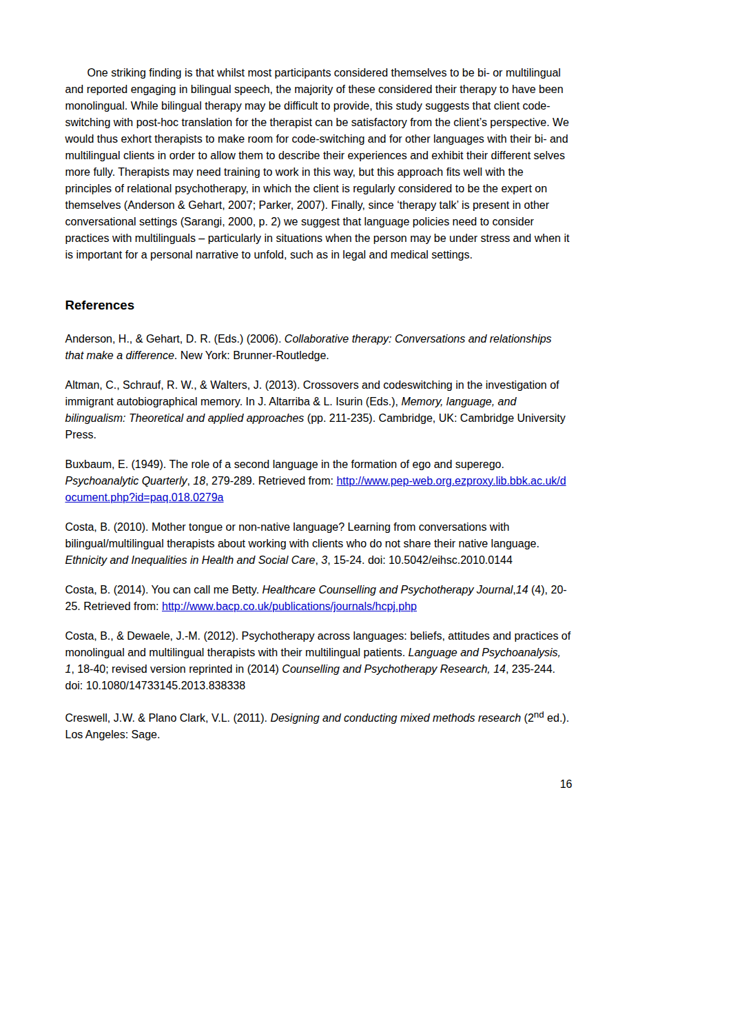One striking finding is that whilst most participants considered themselves to be bi- or multilingual and reported engaging in bilingual speech, the majority of these considered their therapy to have been monolingual. While bilingual therapy may be difficult to provide, this study suggests that client code-switching with post-hoc translation for the therapist can be satisfactory from the client’s perspective. We would thus exhort therapists to make room for code-switching and for other languages with their bi- and multilingual clients in order to allow them to describe their experiences and exhibit their different selves more fully. Therapists may need training to work in this way, but this approach fits well with the principles of relational psychotherapy, in which the client is regularly considered to be the expert on themselves (Anderson & Gehart, 2007; Parker, 2007). Finally, since ‘therapy talk’ is present in other conversational settings (Sarangi, 2000, p. 2) we suggest that language policies need to consider practices with multilinguals – particularly in situations when the person may be under stress and when it is important for a personal narrative to unfold, such as in legal and medical settings.
References
Anderson, H., & Gehart, D. R. (Eds.) (2006). Collaborative therapy: Conversations and relationships that make a difference. New York: Brunner-Routledge.
Altman, C., Schrauf, R. W., & Walters, J. (2013). Crossovers and codeswitching in the investigation of immigrant autobiographical memory. In J. Altarriba & L. Isurin (Eds.), Memory, language, and bilingualism: Theoretical and applied approaches (pp. 211-235). Cambridge, UK: Cambridge University Press.
Buxbaum, E. (1949). The role of a second language in the formation of ego and superego. Psychoanalytic Quarterly, 18, 279-289. Retrieved from: http://www.pep-web.org.ezproxy.lib.bbk.ac.uk/document.php?id=paq.018.0279a
Costa, B. (2010). Mother tongue or non-native language? Learning from conversations with bilingual/multilingual therapists about working with clients who do not share their native language. Ethnicity and Inequalities in Health and Social Care, 3, 15-24. doi: 10.5042/eihsc.2010.0144
Costa, B. (2014). You can call me Betty. Healthcare Counselling and Psychotherapy Journal,14 (4), 20-25. Retrieved from: http://www.bacp.co.uk/publications/journals/hcpj.php
Costa, B., & Dewaele, J.-M. (2012). Psychotherapy across languages: beliefs, attitudes and practices of monolingual and multilingual therapists with their multilingual patients. Language and Psychoanalysis, 1, 18-40; revised version reprinted in (2014) Counselling and Psychotherapy Research, 14, 235-244. doi: 10.1080/14733145.2013.838338
Creswell, J.W. & Plano Clark, V.L. (2011). Designing and conducting mixed methods research (2nd ed.). Los Angeles: Sage.
16